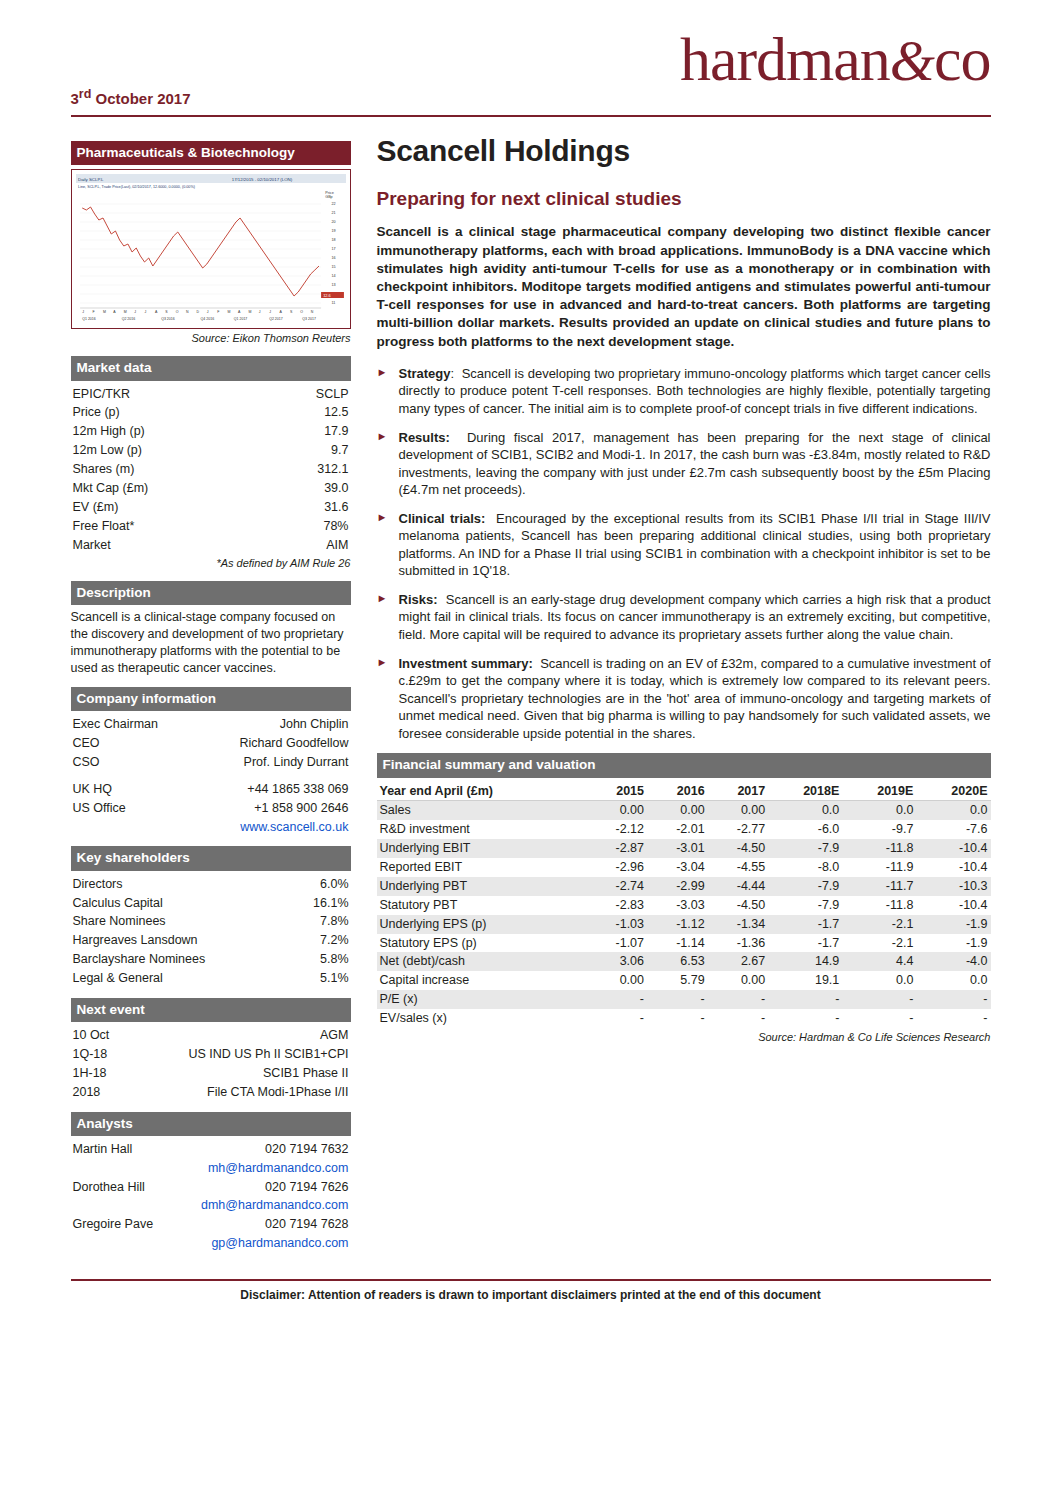3rd October 2017
hardman&co
Pharmaceuticals & Biotechnology
Daily SCLP.L 17/12/2015 - 02/10/2017 (LON) Line, SCLP.L, Trade Price(Last), 02/10/2017, 12.6000, 0.0000, (0.00%) Price GBp 22 21 20 19 18 17 16 15 14 13 12 11 12.6 JFM AMJ JAS OND JFM AMJ JAS ON Q1 2016 Q2 2016 Q3 2016 Q4 2016 Q1 2017 Q2 2017 Q3 2017
Source: Eikon Thomson Reuters
Market data
| EPIC/TKR | SCLP |
| Price (p) | 12.5 |
| 12m High (p) | 17.9 |
| 12m Low (p) | 9.7 |
| Shares (m) | 312.1 |
| Mkt Cap (£m) | 39.0 |
| EV (£m) | 31.6 |
| Free Float* | 78% |
| Market | AIM |
*As defined by AIM Rule 26
Description
Scancell is a clinical-stage company focused on the discovery and development of two proprietary immunotherapy platforms with the potential to be used as therapeutic cancer vaccines.
Company information
| Exec Chairman | John Chiplin |
| CEO | Richard Goodfellow |
| CSO | Prof. Lindy Durrant |
| UK HQ | +44 1865 338 069 |
| US Office | +1 858 900 2646 |
| www.scancell.co.uk |
Key shareholders
| Directors | 6.0% |
| Calculus Capital | 16.1% |
| Share Nominees | 7.8% |
| Hargreaves Lansdown | 7.2% |
| Barclayshare Nominees | 5.8% |
| Legal & General | 5.1% |
Next event
| 10 Oct | AGM |
| 1Q-18 | US IND US Ph II SCIB1+CPI |
| 1H-18 | SCIB1 Phase II |
| 2018 | File CTA Modi-1Phase I/II |
Analysts
| Martin Hall | 020 7194 7632 |
| mh@hardmanandco.com |
| Dorothea Hill | 020 7194 7626 |
| dmh@hardmanandco.com |
| Gregoire Pave | 020 7194 7628 |
| gp@hardmanandco.com |
Scancell Holdings
Preparing for next clinical studies
Scancell is a clinical stage pharmaceutical company developing two distinct flexible cancer immunotherapy platforms, each with broad applications. ImmunoBody is a DNA vaccine which stimulates high avidity anti-tumour T-cells for use as a monotherapy or in combination with checkpoint inhibitors. Moditope targets modified antigens and stimulates powerful anti-tumour T-cell responses for use in advanced and hard-to-treat cancers. Both platforms are targeting multi-billion dollar markets. Results provided an update on clinical studies and future plans to progress both platforms to the next development stage.
Strategy: Scancell is developing two proprietary immuno-oncology platforms which target cancer cells directly to produce potent T-cell responses. Both technologies are highly flexible, potentially targeting many types of cancer. The initial aim is to complete proof-of concept trials in five different indications.
Results: During fiscal 2017, management has been preparing for the next stage of clinical development of SCIB1, SCIB2 and Modi-1. In 2017, the cash burn was -£3.84m, mostly related to R&D investments, leaving the company with just under £2.7m cash subsequently boost by the £5m Placing (£4.7m net proceeds).
Clinical trials: Encouraged by the exceptional results from its SCIB1 Phase I/II trial in Stage III/IV melanoma patients, Scancell has been preparing additional clinical studies, using both proprietary platforms. An IND for a Phase II trial using SCIB1 in combination with a checkpoint inhibitor is set to be submitted in 1Q'18.
Risks: Scancell is an early-stage drug development company which carries a high risk that a product might fail in clinical trials. Its focus on cancer immunotherapy is an extremely exciting, but competitive, field. More capital will be required to advance its proprietary assets further along the value chain.
Investment summary: Scancell is trading on an EV of £32m, compared to a cumulative investment of c.£29m to get the company where it is today, which is extremely low compared to its relevant peers. Scancell's proprietary technologies are in the 'hot' area of immuno-oncology and targeting markets of unmet medical need. Given that big pharma is willing to pay handsomely for such validated assets, we foresee considerable upside potential in the shares.
Financial summary and valuation
| Year end April (£m) | 2015 | 2016 | 2017 | 2018E | 2019E | 2020E |
| --- | --- | --- | --- | --- | --- | --- |
| Sales | 0.00 | 0.00 | 0.00 | 0.0 | 0.0 | 0.0 |
| R&D investment | -2.12 | -2.01 | -2.77 | -6.0 | -9.7 | -7.6 |
| Underlying EBIT | -2.87 | -3.01 | -4.50 | -7.9 | -11.8 | -10.4 |
| Reported EBIT | -2.96 | -3.04 | -4.55 | -8.0 | -11.9 | -10.4 |
| Underlying PBT | -2.74 | -2.99 | -4.44 | -7.9 | -11.7 | -10.3 |
| Statutory PBT | -2.83 | -3.03 | -4.50 | -7.9 | -11.8 | -10.4 |
| Underlying EPS (p) | -1.03 | -1.12 | -1.34 | -1.7 | -2.1 | -1.9 |
| Statutory EPS (p) | -1.07 | -1.14 | -1.36 | -1.7 | -2.1 | -1.9 |
| Net (debt)/cash | 3.06 | 6.53 | 2.67 | 14.9 | 4.4 | -4.0 |
| Capital increase | 0.00 | 5.79 | 0.00 | 19.1 | 0.0 | 0.0 |
| P/E (x) | - | - | - | - | - | - |
| EV/sales (x) | - | - | - | - | - | - |
Source: Hardman & Co Life Sciences Research
Disclaimer: Attention of readers is drawn to important disclaimers printed at the end of this document